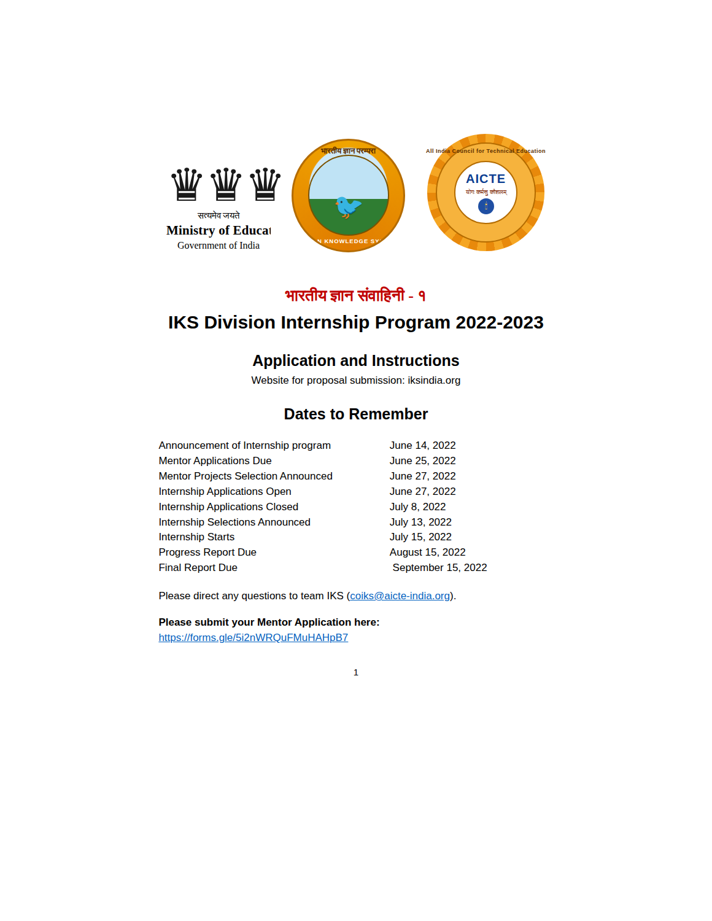♛♛♛
सत्यमेव जयते
Ministry of Education
Government of India
भारतीय ज्ञान परम्परा
॥ भद्रायां सुमती वर्तेम ॥
🐦
INDIAN KNOWLEDGE SYSTEM
All India Council for Technical Education
AICTE
योगः कर्मसु कौशलम्
🕯
भारतीय ज्ञान संवाहिनी - १
IKS Division Internship Program 2022-2023
Application and Instructions
Website for proposal submission: iksindia.org
Dates to Remember
| Announcement of Internship program | June 14, 2022 |
| Mentor Applications Due | June 25, 2022 |
| Mentor Projects Selection Announced | June 27, 2022 |
| Internship Applications Open | June 27, 2022 |
| Internship Applications Closed | July 8, 2022 |
| Internship Selections Announced | July 13, 2022 |
| Internship Starts | July 15, 2022 |
| Progress Report Due | August 15, 2022 |
| Final Report Due | September 15, 2022 |
Please direct any questions to team IKS (coiks@aicte-india.org).
Please submit your Mentor Application here:
https://forms.gle/5i2nWRQuFMuHAHpB7
1